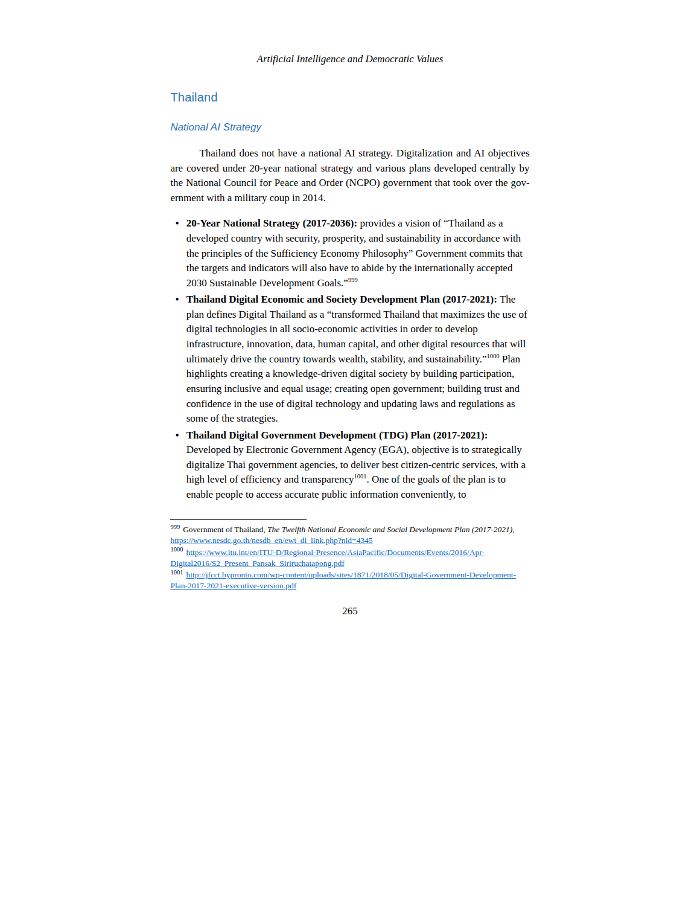Artificial Intelligence and Democratic Values
Thailand
National AI Strategy
Thailand does not have a national AI strategy. Digitalization and AI objectives are covered under 20-year national strategy and various plans developed centrally by the National Council for Peace and Order (NCPO) government that took over the government with a military coup in 2014.
20-Year National Strategy (2017-2036): provides a vision of “Thailand as a developed country with security, prosperity, and sustainability in accordance with the principles of the Sufficiency Economy Philosophy” Government commits that the targets and indicators will also have to abide by the internationally accepted 2030 Sustainable Development Goals.”999
Thailand Digital Economic and Society Development Plan (2017-2021): The plan defines Digital Thailand as a “transformed Thailand that maximizes the use of digital technologies in all socio-economic activities in order to develop infrastructure, innovation, data, human capital, and other digital resources that will ultimately drive the country towards wealth, stability, and sustainability.”1000 Plan highlights creating a knowledge-driven digital society by building participation, ensuring inclusive and equal usage; creating open government; building trust and confidence in the use of digital technology and updating laws and regulations as some of the strategies.
Thailand Digital Government Development (TDG) Plan (2017-2021): Developed by Electronic Government Agency (EGA), objective is to strategically digitalize Thai government agencies, to deliver best citizen-centric services, with a high level of efficiency and transparency1001. One of the goals of the plan is to enable people to access accurate public information conveniently, to
999 Government of Thailand, The Twelfth National Economic and Social Development Plan (2017-2021), https://www.nesdc.go.th/nesdb_en/ewt_dl_link.php?nid=4345
1000 https://www.itu.int/en/ITU-D/Regional-Presence/AsiaPacific/Documents/Events/2016/Apr-Digital2016/S2_Present_Pansak_Siriruchatapong.pdf
1001 http://jfcct.bypronto.com/wp-content/uploads/sites/1871/2018/05/Digital-Government-Development-Plan-2017-2021-executive-version.pdf
265